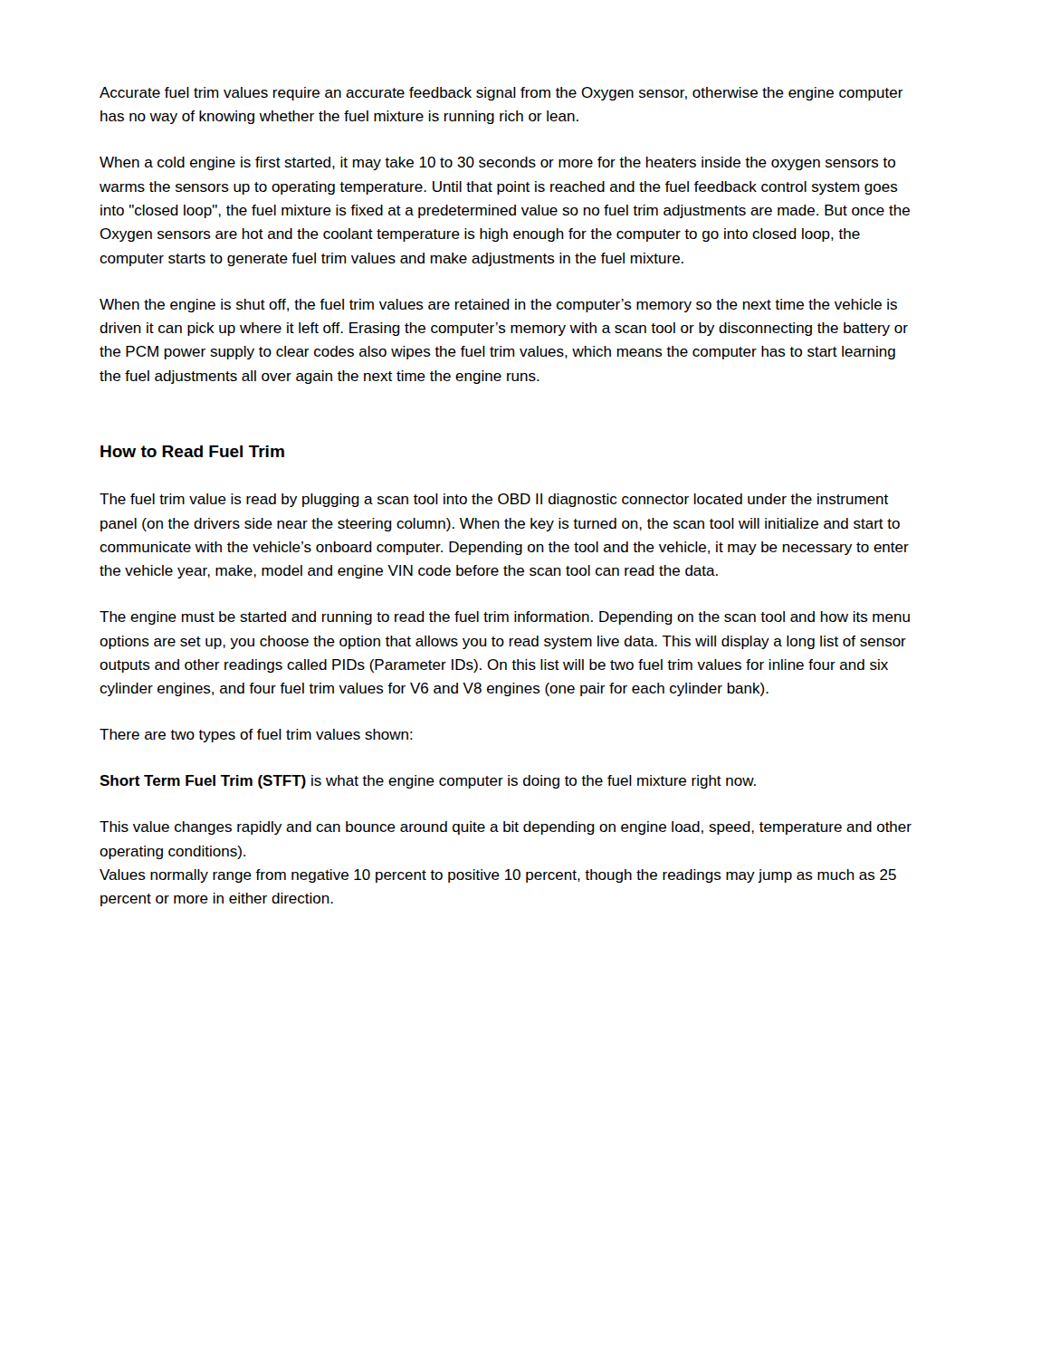Accurate fuel trim values require an accurate feedback signal from the Oxygen sensor, otherwise the engine computer has no way of knowing whether the fuel mixture is running rich or lean.
When a cold engine is first started, it may take 10 to 30 seconds or more for the heaters inside the oxygen sensors to warms the sensors up to operating temperature. Until that point is reached and the fuel feedback control system goes into "closed loop", the fuel mixture is fixed at a predetermined value so no fuel trim adjustments are made. But once the Oxygen sensors are hot and the coolant temperature is high enough for the computer to go into closed loop, the computer starts to generate fuel trim values and make adjustments in the fuel mixture.
When the engine is shut off, the fuel trim values are retained in the computer’s memory so the next time the vehicle is driven it can pick up where it left off. Erasing the computer’s memory with a scan tool or by disconnecting the battery or the PCM power supply to clear codes also wipes the fuel trim values, which means the computer has to start learning the fuel adjustments all over again the next time the engine runs.
How to Read Fuel Trim
The fuel trim value is read by plugging a scan tool into the OBD II diagnostic connector located under the instrument panel (on the drivers side near the steering column). When the key is turned on, the scan tool will initialize and start to communicate with the vehicle’s onboard computer. Depending on the tool and the vehicle, it may be necessary to enter the vehicle year, make, model and engine VIN code before the scan tool can read the data.
The engine must be started and running to read the fuel trim information. Depending on the scan tool and how its menu options are set up, you choose the option that allows you to read system live data. This will display a long list of sensor outputs and other readings called PIDs (Parameter IDs). On this list will be two fuel trim values for inline four and six cylinder engines, and four fuel trim values for V6 and V8 engines (one pair for each cylinder bank).
There are two types of fuel trim values shown:
Short Term Fuel Trim (STFT) is what the engine computer is doing to the fuel mixture right now.
This value changes rapidly and can bounce around quite a bit depending on engine load, speed, temperature and other operating conditions).
Values normally range from negative 10 percent to positive 10 percent, though the readings may jump as much as 25 percent or more in either direction.